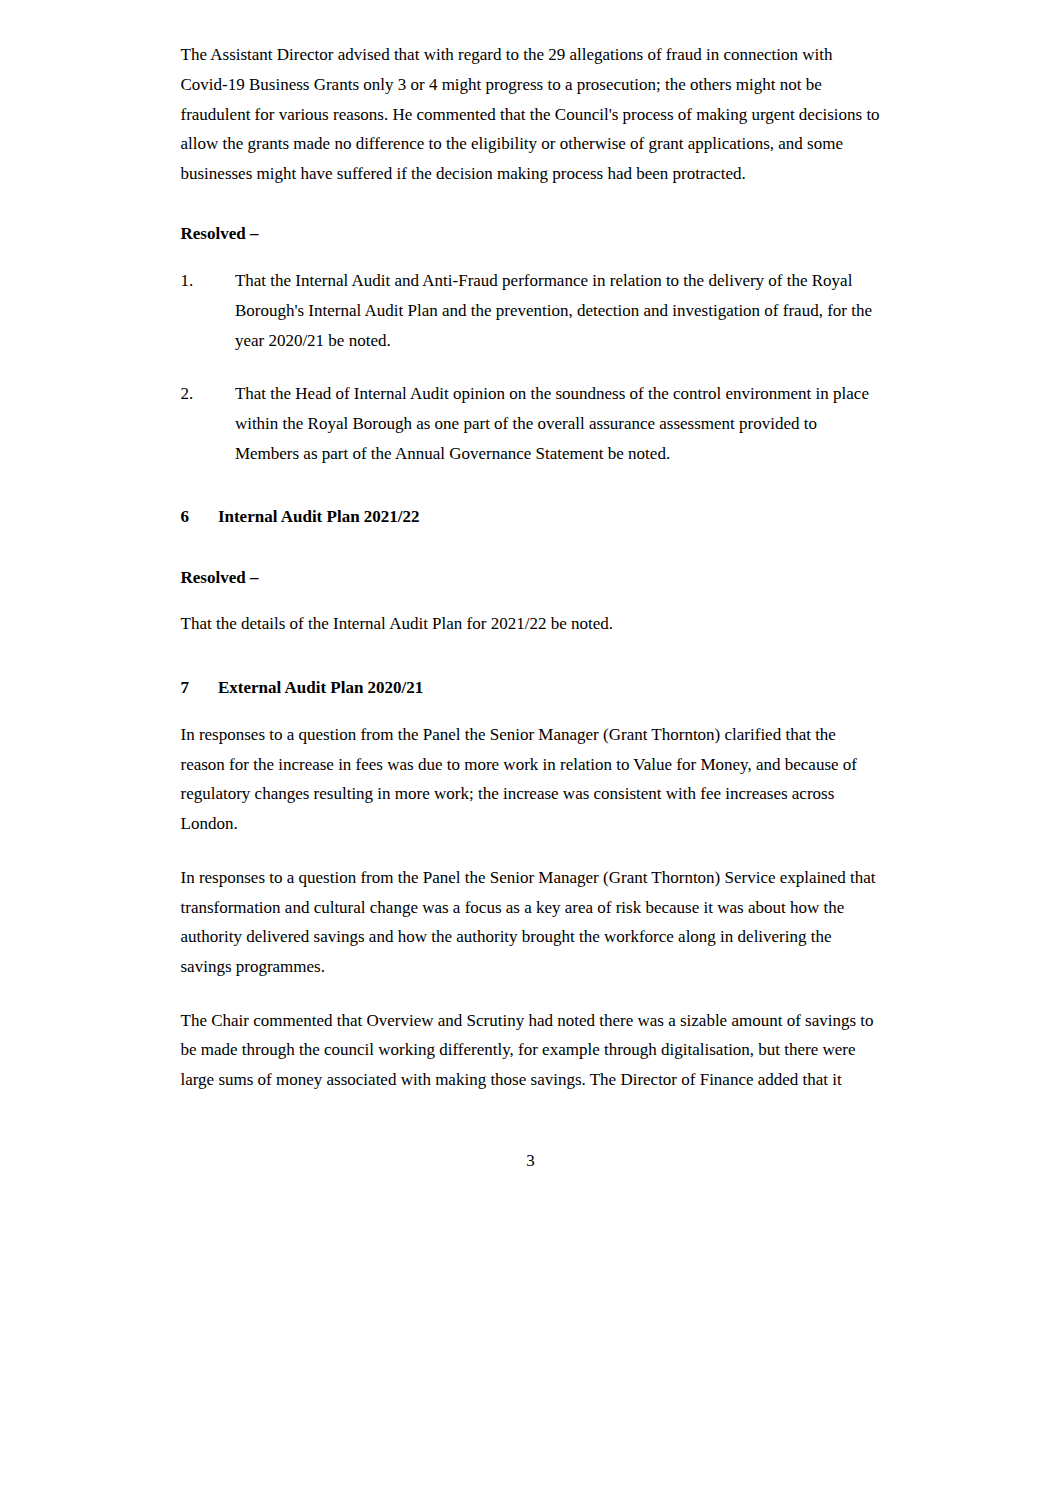The Assistant Director advised that with regard to the 29 allegations of fraud in connection with Covid-19 Business Grants only 3 or 4 might progress to a prosecution; the others might not be fraudulent for various reasons. He commented that the Council's process of making urgent decisions to allow the grants made no difference to the eligibility or otherwise of grant applications, and some businesses might have suffered if the decision making process had been protracted.
Resolved –
That the Internal Audit and Anti-Fraud performance in relation to the delivery of the Royal Borough's Internal Audit Plan and the prevention, detection and investigation of fraud, for the year 2020/21 be noted.
That the Head of Internal Audit opinion on the soundness of the control environment in place within the Royal Borough as one part of the overall assurance assessment provided to Members as part of the Annual Governance Statement be noted.
6 Internal Audit Plan 2021/22
Resolved –
That the details of the Internal Audit Plan for 2021/22 be noted.
7 External Audit Plan 2020/21
In responses to a question from the Panel the Senior Manager (Grant Thornton) clarified that the reason for the increase in fees was due to more work in relation to Value for Money, and because of regulatory changes resulting in more work; the increase was consistent with fee increases across London.
In responses to a question from the Panel the Senior Manager (Grant Thornton) Service explained that transformation and cultural change was a focus as a key area of risk because it was about how the authority delivered savings and how the authority brought the workforce along in delivering the savings programmes.
The Chair commented that Overview and Scrutiny had noted there was a sizable amount of savings to be made through the council working differently, for example through digitalisation, but there were large sums of money associated with making those savings. The Director of Finance added that it
3